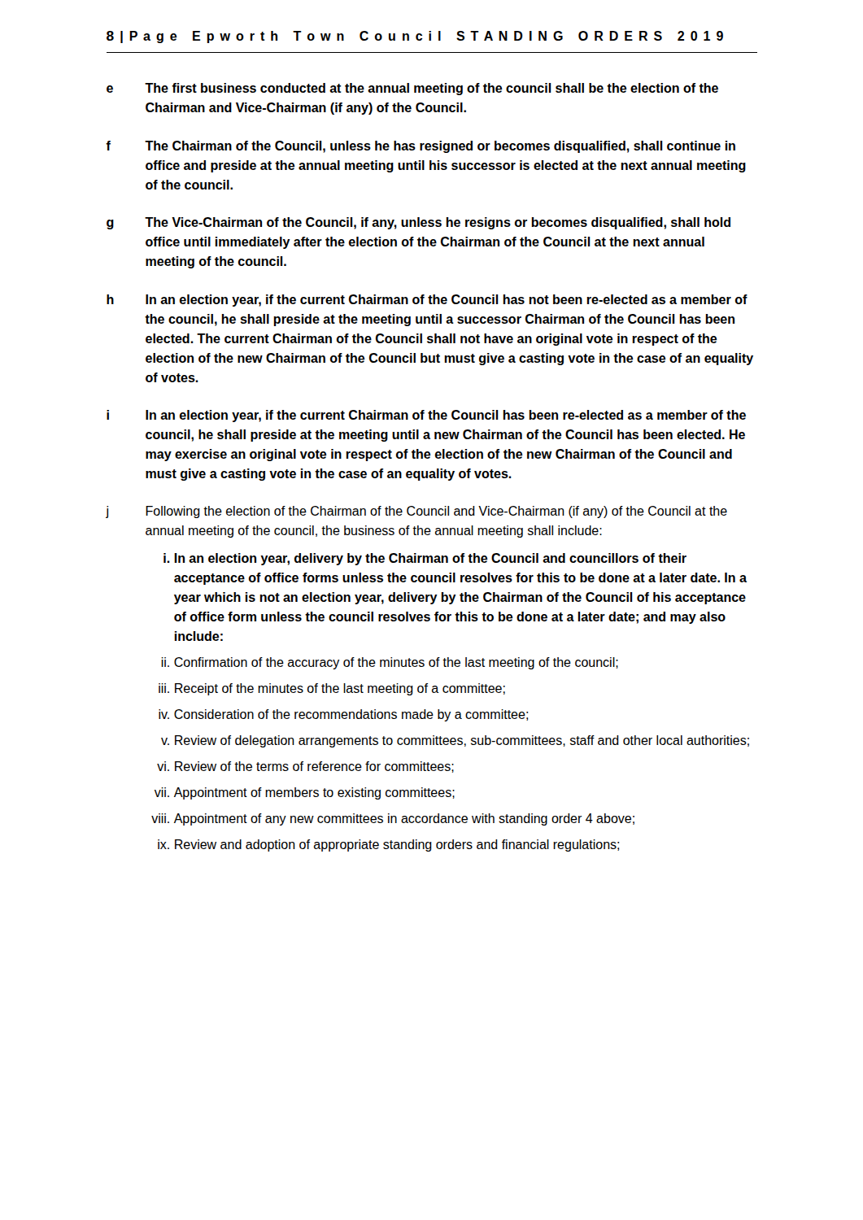8 | P a g e E p w o r t h T o w n C o u n c i l S T A N D I N G O R D E R S 2 0 1 9
e
The first business conducted at the annual meeting of the council shall be the election of the Chairman and Vice-Chairman (if any) of the Council.
f
The Chairman of the Council, unless he has resigned or becomes disqualified, shall continue in office and preside at the annual meeting until his successor is elected at the next annual meeting of the council.
g
The Vice-Chairman of the Council, if any, unless he resigns or becomes disqualified, shall hold office until immediately after the election of the Chairman of the Council at the next annual meeting of the council.
h
In an election year, if the current Chairman of the Council has not been re-elected as a member of the council, he shall preside at the meeting until a successor Chairman of the Council has been elected. The current Chairman of the Council shall not have an original vote in respect of the election of the new Chairman of the Council but must give a casting vote in the case of an equality of votes.
i
In an election year, if the current Chairman of the Council has been re-elected as a member of the council, he shall preside at the meeting until a new Chairman of the Council has been elected. He may exercise an original vote in respect of the election of the new Chairman of the Council and must give a casting vote in the case of an equality of votes.
j
Following the election of the Chairman of the Council and Vice-Chairman (if any) of the Council at the annual meeting of the council, the business of the annual meeting shall include:
In an election year, delivery by the Chairman of the Council and councillors of their acceptance of office forms unless the council resolves for this to be done at a later date. In a year which is not an election year, delivery by the Chairman of the Council of his acceptance of office form unless the council resolves for this to be done at a later date; and may also include:
Confirmation of the accuracy of the minutes of the last meeting of the council;
Receipt of the minutes of the last meeting of a committee;
Consideration of the recommendations made by a committee;
Review of delegation arrangements to committees, sub-committees, staff and other local authorities;
Review of the terms of reference for committees;
Appointment of members to existing committees;
Appointment of any new committees in accordance with standing order 4 above;
Review and adoption of appropriate standing orders and financial regulations;